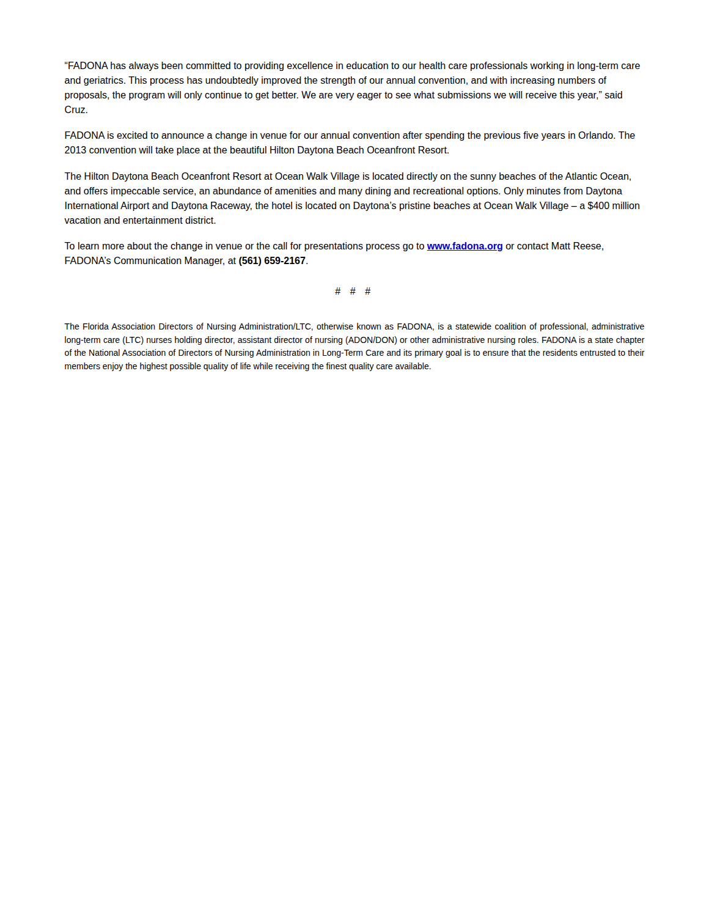“FADONA has always been committed to providing excellence in education to our health care professionals working in long-term care and geriatrics. This process has undoubtedly improved the strength of our annual convention, and with increasing numbers of proposals, the program will only continue to get better. We are very eager to see what submissions we will receive this year,” said Cruz.
FADONA is excited to announce a change in venue for our annual convention after spending the previous five years in Orlando. The 2013 convention will take place at the beautiful Hilton Daytona Beach Oceanfront Resort.
The Hilton Daytona Beach Oceanfront Resort at Ocean Walk Village is located directly on the sunny beaches of the Atlantic Ocean, and offers impeccable service, an abundance of amenities and many dining and recreational options. Only minutes from Daytona International Airport and Daytona Raceway, the hotel is located on Daytona’s pristine beaches at Ocean Walk Village – a $400 million vacation and entertainment district.
To learn more about the change in venue or the call for presentations process go to www.fadona.org or contact Matt Reese, FADONA’s Communication Manager, at (561) 659-2167.
# # #
The Florida Association Directors of Nursing Administration/LTC, otherwise known as FADONA, is a statewide coalition of professional, administrative long-term care (LTC) nurses holding director, assistant director of nursing (ADON/DON) or other administrative nursing roles. FADONA is a state chapter of the National Association of Directors of Nursing Administration in Long-Term Care and its primary goal is to ensure that the residents entrusted to their members enjoy the highest possible quality of life while receiving the finest quality care available.